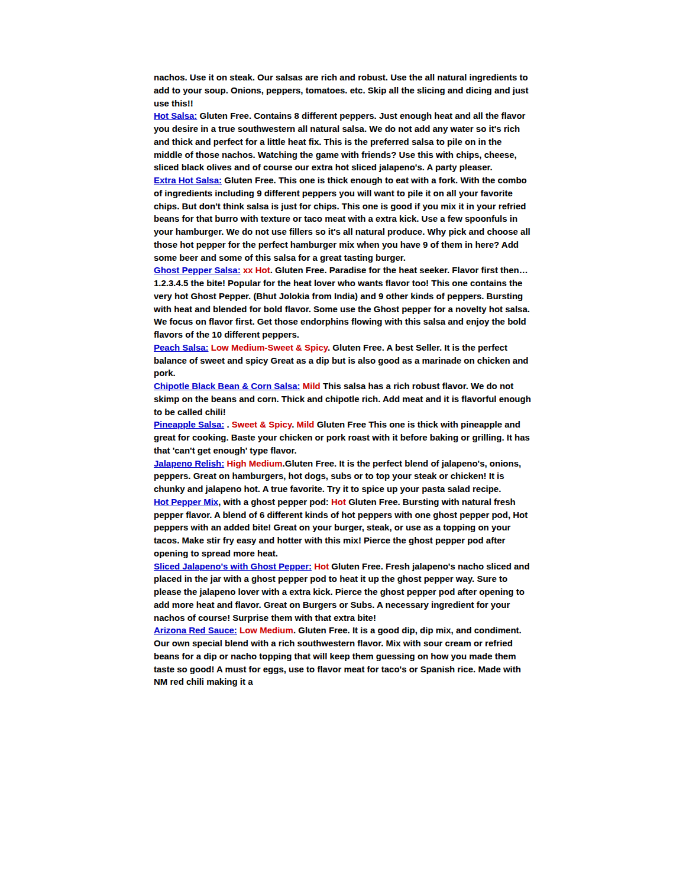nachos. Use it on steak. Our salsas are rich and robust. Use the all natural ingredients to add to your soup. Onions, peppers, tomatoes. etc. Skip all the slicing and dicing and just use this!!
Hot Salsa: Gluten Free. Contains 8 different peppers. Just enough heat and all the flavor you desire in a true southwestern all natural salsa. We do not add any water so it's rich and thick and perfect for a little heat fix. This is the preferred salsa to pile on in the middle of those nachos. Watching the game with friends? Use this with chips, cheese, sliced black olives and of course our extra hot sliced jalapeno's. A party pleaser.
Extra Hot Salsa: Gluten Free. This one is thick enough to eat with a fork. With the combo of ingredients including 9 different peppers you will want to pile it on all your favorite chips. But don't think salsa is just for chips. This one is good if you mix it in your refried beans for that burro with texture or taco meat with a extra kick. Use a few spoonfuls in your hamburger. We do not use fillers so it's all natural produce. Why pick and choose all those hot pepper for the perfect hamburger mix when you have 9 of them in here? Add some beer and some of this salsa for a great tasting burger.
Ghost Pepper Salsa: xx Hot. Gluten Free. Paradise for the heat seeker. Flavor first then…1.2.3.4.5 the bite! Popular for the heat lover who wants flavor too! This one contains the very hot Ghost Pepper. (Bhut Jolokia from India) and 9 other kinds of peppers. Bursting with heat and blended for bold flavor. Some use the Ghost pepper for a novelty hot salsa. We focus on flavor first. Get those endorphins flowing with this salsa and enjoy the bold flavors of the 10 different peppers.
Peach Salsa: Low Medium-Sweet & Spicy. Gluten Free. A best Seller. It is the perfect balance of sweet and spicy Great as a dip but is also good as a marinade on chicken and pork.
Chipotle Black Bean & Corn Salsa: Mild This salsa has a rich robust flavor. We do not skimp on the beans and corn. Thick and chipotle rich. Add meat and it is flavorful enough to be called chili!
Pineapple Salsa: . Sweet & Spicy. Mild Gluten Free This one is thick with pineapple and great for cooking. Baste your chicken or pork roast with it before baking or grilling. It has that 'can't get enough' type flavor.
Jalapeno Relish: High Medium.Gluten Free. It is the perfect blend of jalapeno's, onions, peppers. Great on hamburgers, hot dogs, subs or to top your steak or chicken! It is chunky and jalapeno hot. A true favorite. Try it to spice up your pasta salad recipe.
Hot Pepper Mix, with a ghost pepper pod: Hot Gluten Free. Bursting with natural fresh pepper flavor. A blend of 6 different kinds of hot peppers with one ghost pepper pod, Hot peppers with an added bite! Great on your burger, steak, or use as a topping on your tacos. Make stir fry easy and hotter with this mix! Pierce the ghost pepper pod after opening to spread more heat.
Sliced Jalapeno's with Ghost Pepper: Hot Gluten Free. Fresh jalapeno's nacho sliced and placed in the jar with a ghost pepper pod to heat it up the ghost pepper way. Sure to please the jalapeno lover with a extra kick. Pierce the ghost pepper pod after opening to add more heat and flavor. Great on Burgers or Subs. A necessary ingredient for your nachos of course! Surprise them with that extra bite!
Arizona Red Sauce: Low Medium. Gluten Free. It is a good dip, dip mix, and condiment. Our own special blend with a rich southwestern flavor. Mix with sour cream or refried beans for a dip or nacho topping that will keep them guessing on how you made them taste so good! A must for eggs, use to flavor meat for taco's or Spanish rice. Made with NM red chili making it a